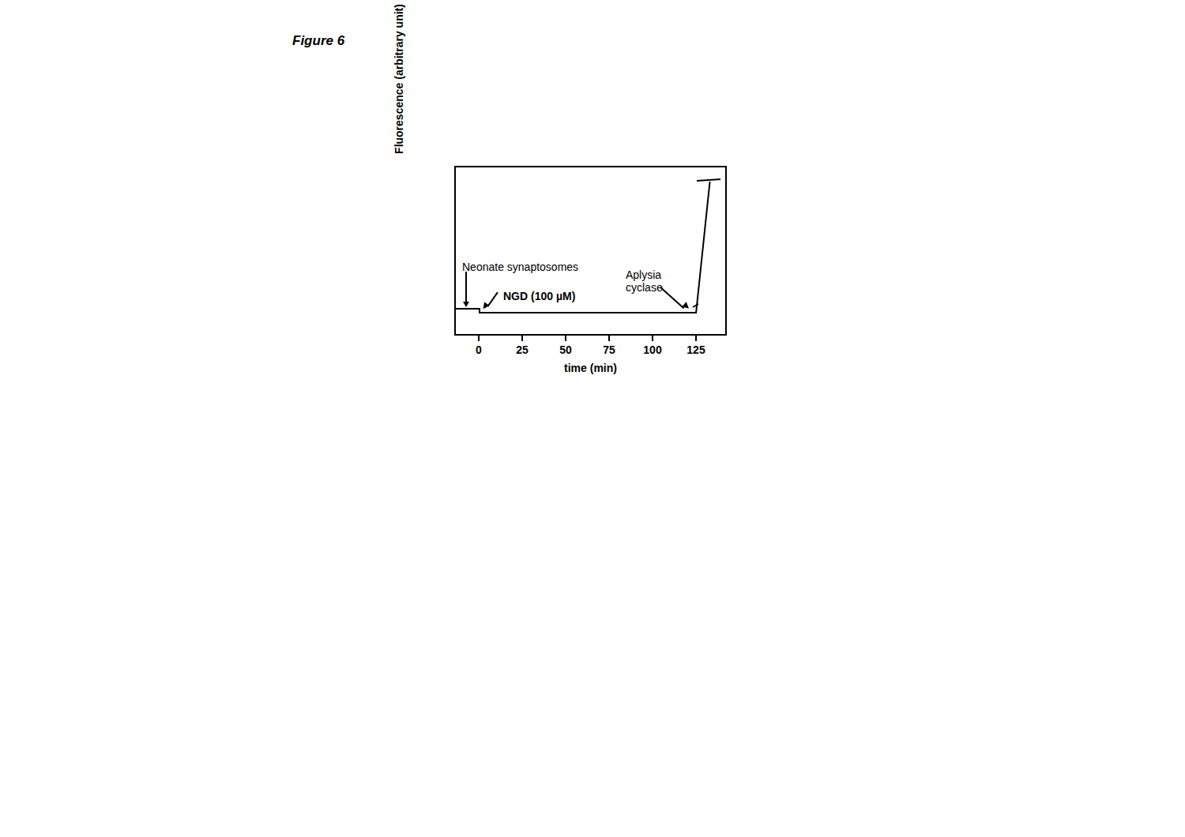Figure 6
Fluorescence (arbitrary unit)
Neonate synaptosomes
NGD (100 µM)
Aplysia
cyclase
0
25
50
75
100
125
time (min)